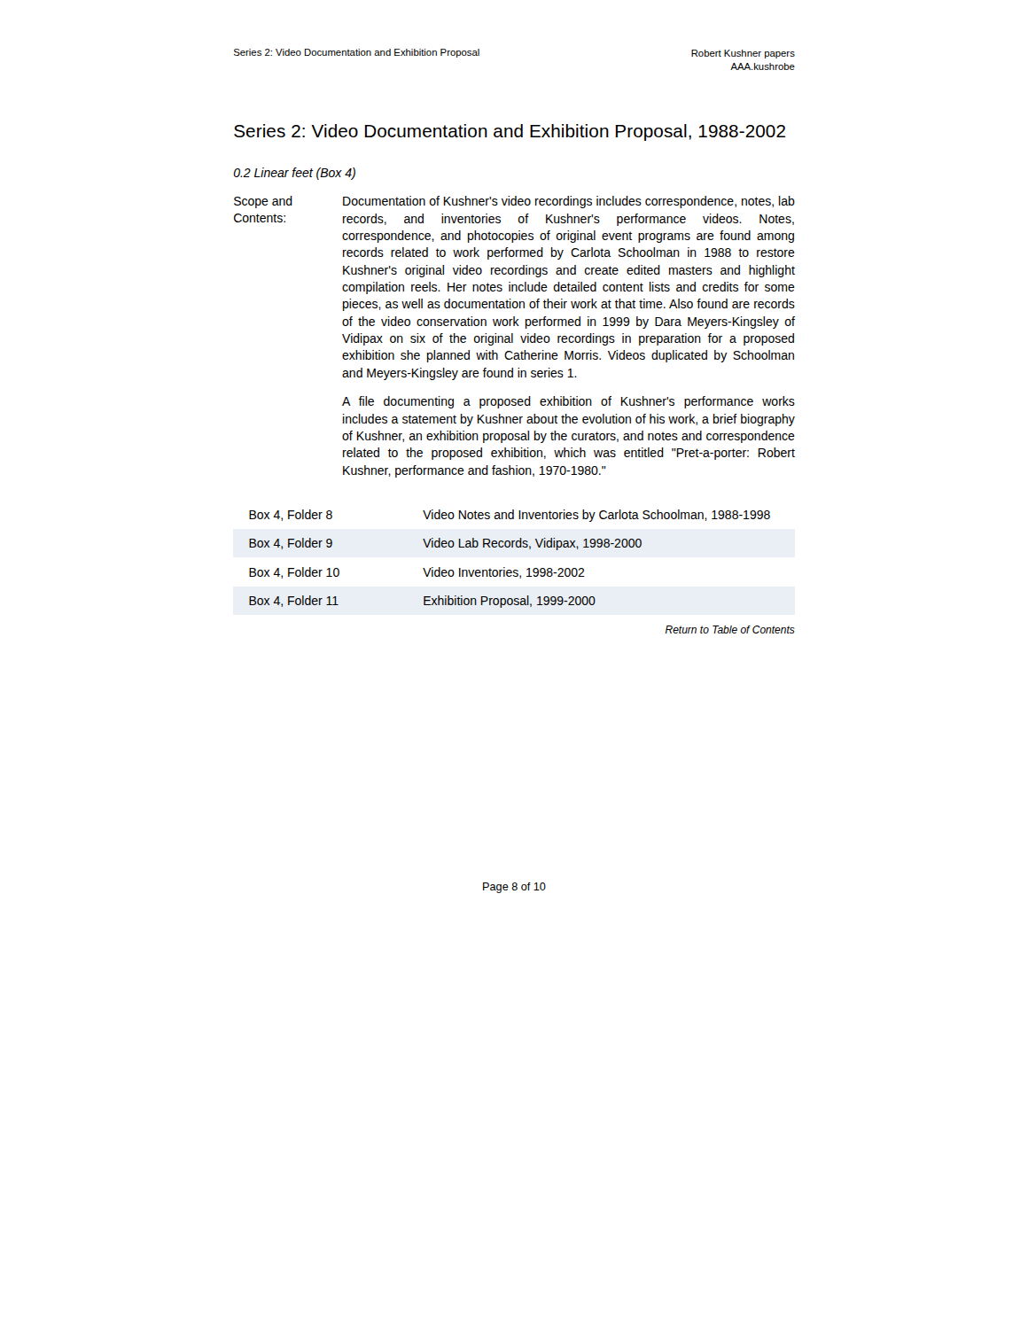Series 2: Video Documentation and Exhibition Proposal
Robert Kushner papers
AAA.kushrobe
Series 2: Video Documentation and Exhibition Proposal, 1988-2002
0.2 Linear feet (Box 4)
Scope and
Contents:
Documentation of Kushner's video recordings includes correspondence, notes, lab records, and inventories of Kushner's performance videos. Notes, correspondence, and photocopies of original event programs are found among records related to work performed by Carlota Schoolman in 1988 to restore Kushner's original video recordings and create edited masters and highlight compilation reels. Her notes include detailed content lists and credits for some pieces, as well as documentation of their work at that time. Also found are records of the video conservation work performed in 1999 by Dara Meyers-Kingsley of Vidipax on six of the original video recordings in preparation for a proposed exhibition she planned with Catherine Morris. Videos duplicated by Schoolman and Meyers-Kingsley are found in series 1.
A file documenting a proposed exhibition of Kushner's performance works includes a statement by Kushner about the evolution of his work, a brief biography of Kushner, an exhibition proposal by the curators, and notes and correspondence related to the proposed exhibition, which was entitled "Pret-a-porter: Robert Kushner, performance and fashion, 1970-1980."
| Box 4, Folder 8 | Video Notes and Inventories by Carlota Schoolman, 1988-1998 |
| Box 4, Folder 9 | Video Lab Records, Vidipax, 1998-2000 |
| Box 4, Folder 10 | Video Inventories, 1998-2002 |
| Box 4, Folder 11 | Exhibition Proposal, 1999-2000 |
Return to Table of Contents
Page 8 of 10